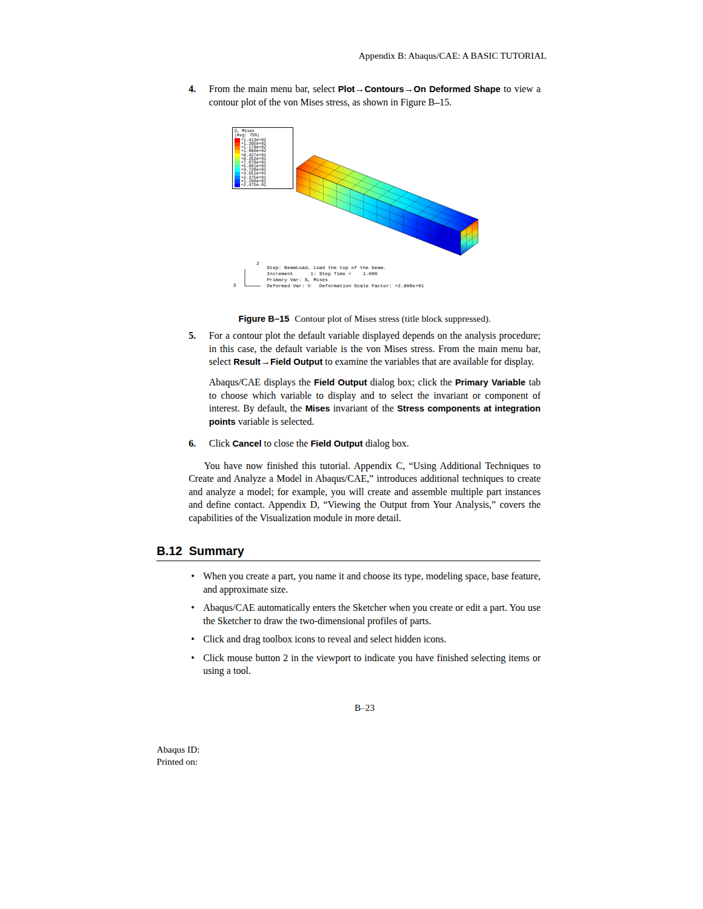Appendix B: Abaqus/CAE: A BASIC TUTORIAL
4. From the main menu bar, select Plot→Contours→On Deformed Shape to view a contour plot of the von Mises stress, as shown in Figure B–15.
S, Mises
(Avg: 75%)
+1.413e+02
+1.295e+02
+1.178e+02
+1.060e+02
+9.427e+01
+8.252e+01
+7.076e+01
+5.901e+01
+4.726e+01
+3.551e+01
+2.375e+01
+1.200e+01
+2.475e-01
2 3
Step: BeamLoad, Load the top of the beam. Increment 1: Step Time = 1.000 Primary Var: S, Mises Deformed Var: U Deformation Scale Factor: +2.806e+01
Figure B–15 Contour plot of Mises stress (title block suppressed).
5. For a contour plot the default variable displayed depends on the analysis procedure; in this case, the default variable is the von Mises stress. From the main menu bar, select Result→Field Output to examine the variables that are available for display.
Abaqus/CAE displays the Field Output dialog box; click the Primary Variable tab to choose which variable to display and to select the invariant or component of interest. By default, the Mises invariant of the Stress components at integration points variable is selected.
6. Click Cancel to close the Field Output dialog box.
You have now finished this tutorial. Appendix C, “Using Additional Techniques to Create and Analyze a Model in Abaqus/CAE,” introduces additional techniques to create and analyze a model; for example, you will create and assemble multiple part instances and define contact. Appendix D, “Viewing the Output from Your Analysis,” covers the capabilities of the Visualization module in more detail.
B.12 Summary
When you create a part, you name it and choose its type, modeling space, base feature, and approximate size.
Abaqus/CAE automatically enters the Sketcher when you create or edit a part. You use the Sketcher to draw the two-dimensional profiles of parts.
Click and drag toolbox icons to reveal and select hidden icons.
Click mouse button 2 in the viewport to indicate you have finished selecting items or using a tool.
B–23
Abaqus ID:
Printed on: